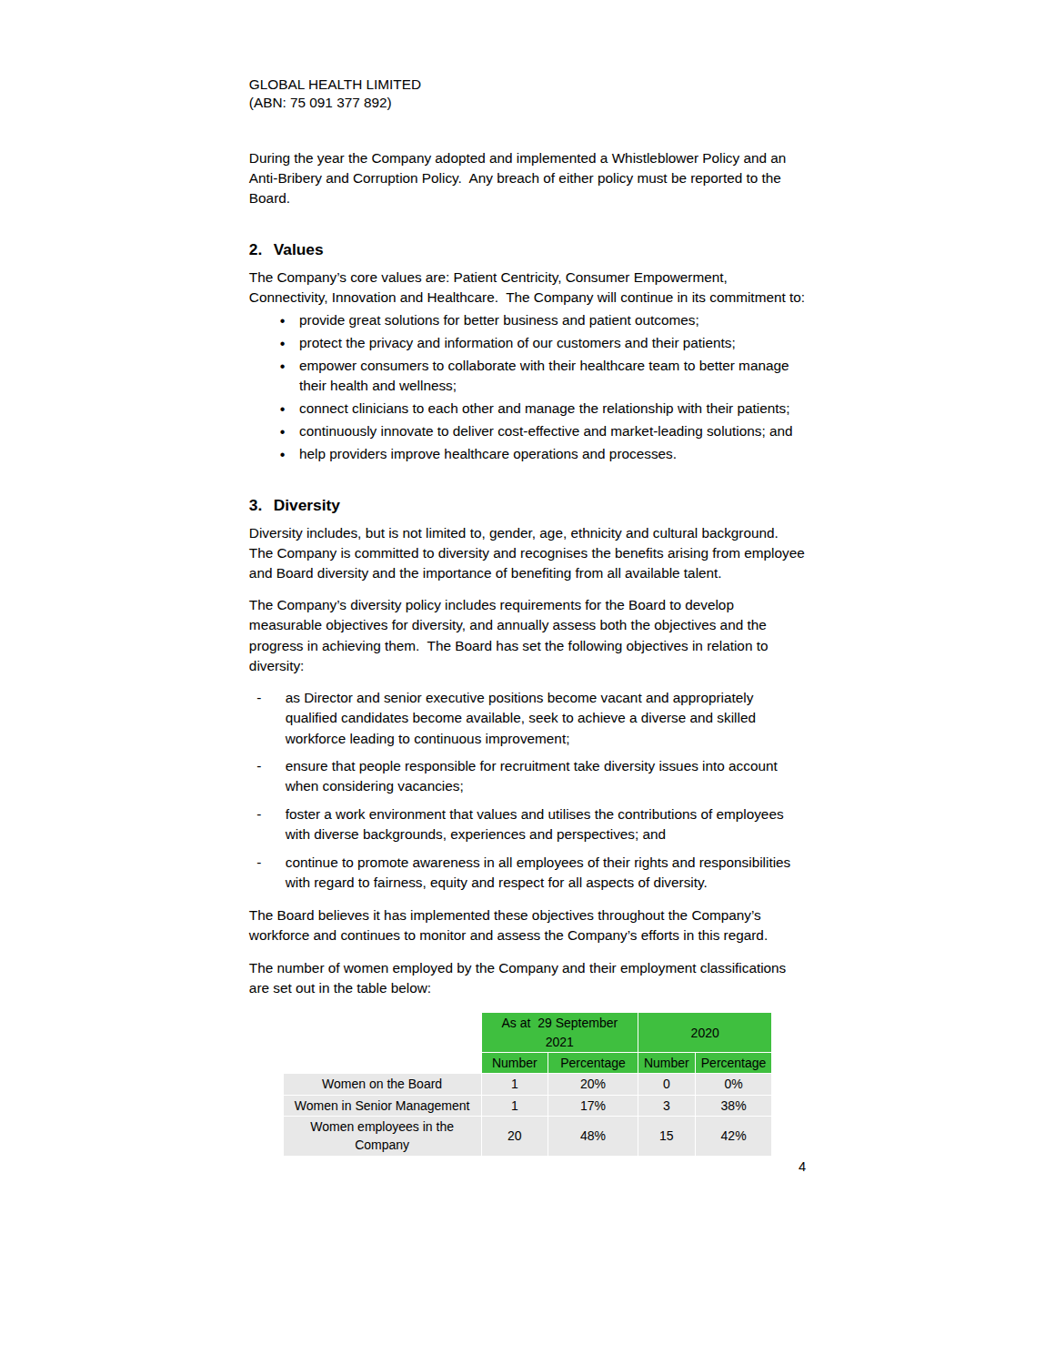GLOBAL HEALTH LIMITED
(ABN: 75 091 377 892)
During the year the Company adopted and implemented a Whistleblower Policy and an Anti-Bribery and Corruption Policy. Any breach of either policy must be reported to the Board.
2. Values
The Company’s core values are: Patient Centricity, Consumer Empowerment, Connectivity, Innovation and Healthcare. The Company will continue in its commitment to:
provide great solutions for better business and patient outcomes;
protect the privacy and information of our customers and their patients;
empower consumers to collaborate with their healthcare team to better manage their health and wellness;
connect clinicians to each other and manage the relationship with their patients;
continuously innovate to deliver cost-effective and market-leading solutions; and
help providers improve healthcare operations and processes.
3. Diversity
Diversity includes, but is not limited to, gender, age, ethnicity and cultural background. The Company is committed to diversity and recognises the benefits arising from employee and Board diversity and the importance of benefiting from all available talent.
The Company’s diversity policy includes requirements for the Board to develop measurable objectives for diversity, and annually assess both the objectives and the progress in achieving them. The Board has set the following objectives in relation to diversity:
as Director and senior executive positions become vacant and appropriately qualified candidates become available, seek to achieve a diverse and skilled workforce leading to continuous improvement;
ensure that people responsible for recruitment take diversity issues into account when considering vacancies;
foster a work environment that values and utilises the contributions of employees with diverse backgrounds, experiences and perspectives; and
continue to promote awareness in all employees of their rights and responsibilities with regard to fairness, equity and respect for all aspects of diversity.
The Board believes it has implemented these objectives throughout the Company’s workforce and continues to monitor and assess the Company’s efforts in this regard.
The number of women employed by the Company and their employment classifications are set out in the table below:
| | As at 29 September 2021 | 2020 |
| | Number | Percentage | Number | Percentage |
| Women on the Board | 1 | 20% | 0 | 0% |
| Women in Senior Management | 1 | 17% | 3 | 38% |
| Women employees in the Company | 20 | 48% | 15 | 42% |
4